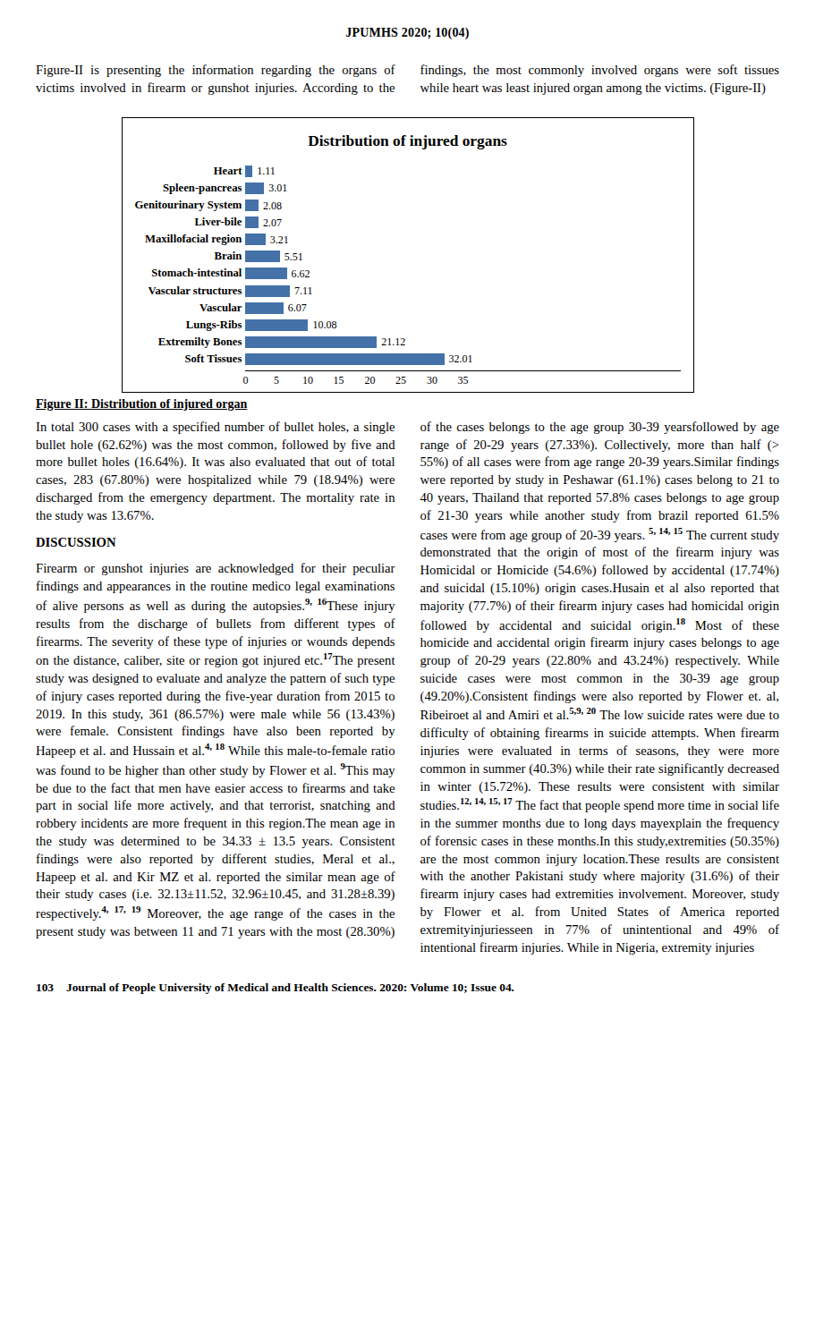JPUMHS 2020; 10(04)
Figure-II is presenting the information regarding the organs of victims involved in firearm or gunshot injuries. According to the findings, the most commonly involved organs were soft tissues while heart was least injured organ among the victims. (Figure-II)
Distribution of injured organs
| Heart | 1.11 |
| Spleen-pancreas | 3.01 |
| Genitourinary System | 2.08 |
| Liver-bile | 2.07 |
| Maxillofacial region | 3.21 |
| Brain | 5.51 |
| Stomach-intestinal | 6.62 |
| Vascular structures | 7.11 |
| Vascular | 6.07 |
| Lungs-Ribs | 10.08 |
| Extremilty Bones | 21.12 |
| Soft Tissues | 32.01 |
| | 0 5 10 15 20 25 30 35 |
Figure II: Distribution of injured organ
In total 300 cases with a specified number of bullet holes, a single bullet hole (62.62%) was the most common, followed by five and more bullet holes (16.64%). It was also evaluated that out of total cases, 283 (67.80%) were hospitalized while 79 (18.94%) were discharged from the emergency department. The mortality rate in the study was 13.67%.
DISCUSSION
Firearm or gunshot injuries are acknowledged for their peculiar findings and appearances in the routine medico legal examinations of alive persons as well as during the autopsies.9, 16These injury results from the discharge of bullets from different types of firearms. The severity of these type of injuries or wounds depends on the distance, caliber, site or region got injured etc.17The present study was designed to evaluate and analyze the pattern of such type of injury cases reported during the five-year duration from 2015 to 2019. In this study, 361 (86.57%) were male while 56 (13.43%) were female. Consistent findings have also been reported by Hapeep et al. and Hussain et al.4, 18 While this male-to-female ratio was found to be higher than other study by Flower et al. 9This may be due to the fact that men have easier access to firearms and take part in social life more actively, and that terrorist, snatching and robbery incidents are more frequent in this region.The mean age in the study was determined to be 34.33 ± 13.5 years. Consistent findings were also reported by different studies, Meral et al., Hapeep et al. and Kir MZ et al. reported the similar mean age of their study cases (i.e. 32.13±11.52, 32.96±10.45, and 31.28±8.39) respectively.4, 17, 19 Moreover, the age range of the cases in the present study was between 11 and 71 years with the most (28.30%) of the cases belongs to the age group 30-39 yearsfollowed by age range of 20-29 years (27.33%). Collectively, more than half (> 55%) of all cases were from age range 20-39 years.Similar findings were reported by study in Peshawar (61.1%) cases belong to 21 to 40 years, Thailand that reported 57.8% cases belongs to age group of 21-30 years while another study from brazil reported 61.5% cases were from age group of 20-39 years. 5, 14, 15 The current study demonstrated that the origin of most of the firearm injury was Homicidal or Homicide (54.6%) followed by accidental (17.74%) and suicidal (15.10%) origin cases.Husain et al also reported that majority (77.7%) of their firearm injury cases had homicidal origin followed by accidental and suicidal origin.18 Most of these homicide and accidental origin firearm injury cases belongs to age group of 20-29 years (22.80% and 43.24%) respectively. While suicide cases were most common in the 30-39 age group (49.20%).Consistent findings were also reported by Flower et. al, Ribeiroet al and Amiri et al.5,9, 20 The low suicide rates were due to difficulty of obtaining firearms in suicide attempts. When firearm injuries were evaluated in terms of seasons, they were more common in summer (40.3%) while their rate significantly decreased in winter (15.72%). These results were consistent with similar studies.12, 14, 15, 17 The fact that people spend more time in social life in the summer months due to long days mayexplain the frequency of forensic cases in these months.In this study,extremities (50.35%) are the most common injury location.These results are consistent with the another Pakistani study where majority (31.6%) of their firearm injury cases had extremities involvement. Moreover, study by Flower et al. from United States of America reported extremityinjuriesseen in 77% of unintentional and 49% of intentional firearm injuries. While in Nigeria, extremity injuries
103 Journal of People University of Medical and Health Sciences. 2020: Volume 10; Issue 04.